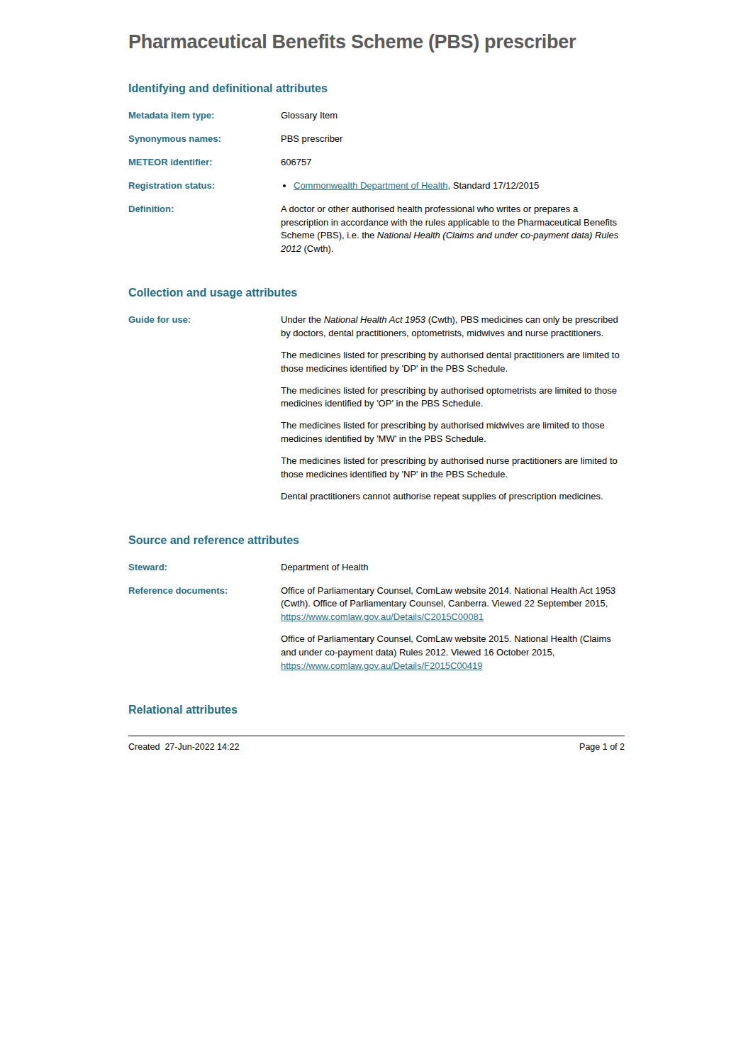Pharmaceutical Benefits Scheme (PBS) prescriber
Identifying and definitional attributes
| Metadata item type: | Glossary Item |
| Synonymous names: | PBS prescriber |
| METEOR identifier: | 606757 |
| Registration status: | Commonwealth Department of Health , Standard 17/12/2015 |
| Definition: | A doctor or other authorised health professional who writes or prepares a prescription in accordance with the rules applicable to the Pharmaceutical Benefits Scheme (PBS), i.e. the National Health (Claims and under co-payment data) Rules 2012 (Cwth). |
Collection and usage attributes
| Guide for use: | Under the National Health Act 1953 (Cwth), PBS medicines can only be prescribed by doctors, dental practitioners, optometrists, midwives and nurse practitioners. The medicines listed for prescribing by authorised dental practitioners are limited to those medicines identified by 'DP' in the PBS Schedule. The medicines listed for prescribing by authorised optometrists are limited to those medicines identified by 'OP' in the PBS Schedule. The medicines listed for prescribing by authorised midwives are limited to those medicines identified by 'MW' in the PBS Schedule. The medicines listed for prescribing by authorised nurse practitioners are limited to those medicines identified by 'NP' in the PBS Schedule. Dental practitioners cannot authorise repeat supplies of prescription medicines. |
Source and reference attributes
| Steward: | Department of Health |
| Reference documents: | Office of Parliamentary Counsel, ComLaw website 2014. National Health Act 1953 (Cwth). Office of Parliamentary Counsel, Canberra. Viewed 22 September 2015, https://www.comlaw.gov.au/Details/C2015C00081 Office of Parliamentary Counsel, ComLaw website 2015. National Health (Claims and under co-payment data) Rules 2012. Viewed 16 October 2015, https://www.comlaw.gov.au/Details/F2015C00419 |
Relational attributes
Created 27-Jun-2022 14:22 Page 1 of 2